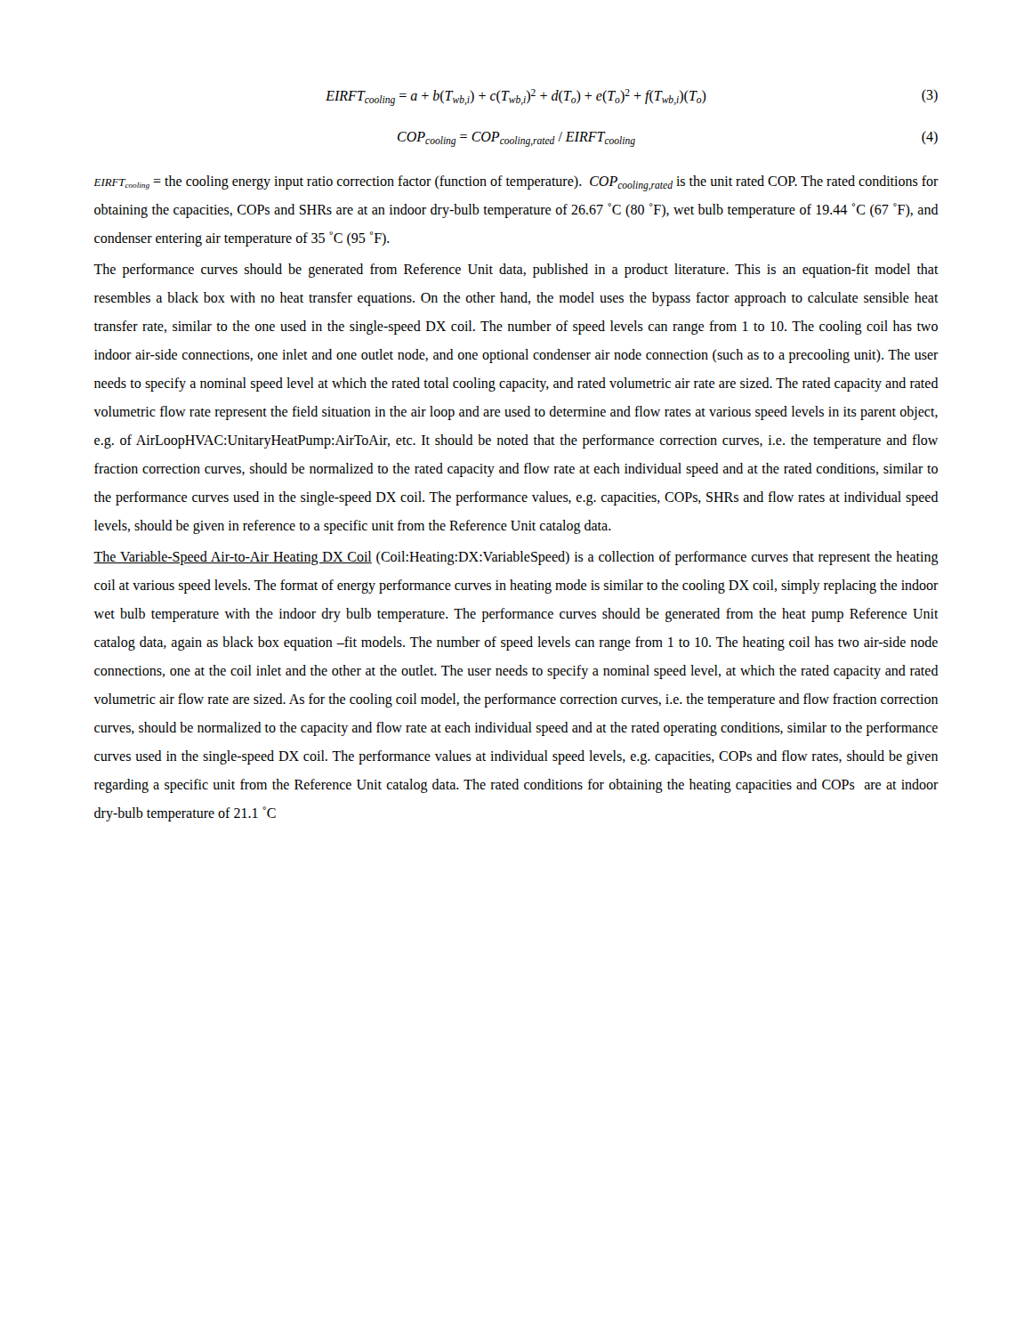EIRFTcooling = a + b(Twb,i) + c(Twb,i)2 + d(To) + e(To)2 + f(Twb,i)(To) (3)
COPcooling = COPcooling,rated / EIRFTcooling (4)
EIRFTcooling = the cooling energy input ratio correction factor (function of temperature). COPcooling,rated is the unit rated COP. The rated conditions for obtaining the capacities, COPs and SHRs are at an indoor dry-bulb temperature of 26.67 ˚C (80 ˚F), wet bulb temperature of 19.44 ˚C (67 ˚F), and condenser entering air temperature of 35 ˚C (95 ˚F).
The performance curves should be generated from Reference Unit data, published in a product literature. This is an equation-fit model that resembles a black box with no heat transfer equations. On the other hand, the model uses the bypass factor approach to calculate sensible heat transfer rate, similar to the one used in the single-speed DX coil. The number of speed levels can range from 1 to 10. The cooling coil has two indoor air-side connections, one inlet and one outlet node, and one optional condenser air node connection (such as to a precooling unit). The user needs to specify a nominal speed level at which the rated total cooling capacity, and rated volumetric air rate are sized. The rated capacity and rated volumetric flow rate represent the field situation in the air loop and are used to determine and flow rates at various speed levels in its parent object, e.g. of AirLoopHVAC:UnitaryHeatPump:AirToAir, etc. It should be noted that the performance correction curves, i.e. the temperature and flow fraction correction curves, should be normalized to the rated capacity and flow rate at each individual speed and at the rated conditions, similar to the performance curves used in the single-speed DX coil. The performance values, e.g. capacities, COPs, SHRs and flow rates at individual speed levels, should be given in reference to a specific unit from the Reference Unit catalog data.
The Variable-Speed Air-to-Air Heating DX Coil (Coil:Heating:DX:VariableSpeed) is a collection of performance curves that represent the heating coil at various speed levels. The format of energy performance curves in heating mode is similar to the cooling DX coil, simply replacing the indoor wet bulb temperature with the indoor dry bulb temperature. The performance curves should be generated from the heat pump Reference Unit catalog data, again as black box equation –fit models. The number of speed levels can range from 1 to 10. The heating coil has two air-side node connections, one at the coil inlet and the other at the outlet. The user needs to specify a nominal speed level, at which the rated capacity and rated volumetric air flow rate are sized. As for the cooling coil model, the performance correction curves, i.e. the temperature and flow fraction correction curves, should be normalized to the capacity and flow rate at each individual speed and at the rated operating conditions, similar to the performance curves used in the single-speed DX coil. The performance values at individual speed levels, e.g. capacities, COPs and flow rates, should be given regarding a specific unit from the Reference Unit catalog data. The rated conditions for obtaining the heating capacities and COPs are at indoor dry-bulb temperature of 21.1 ˚C